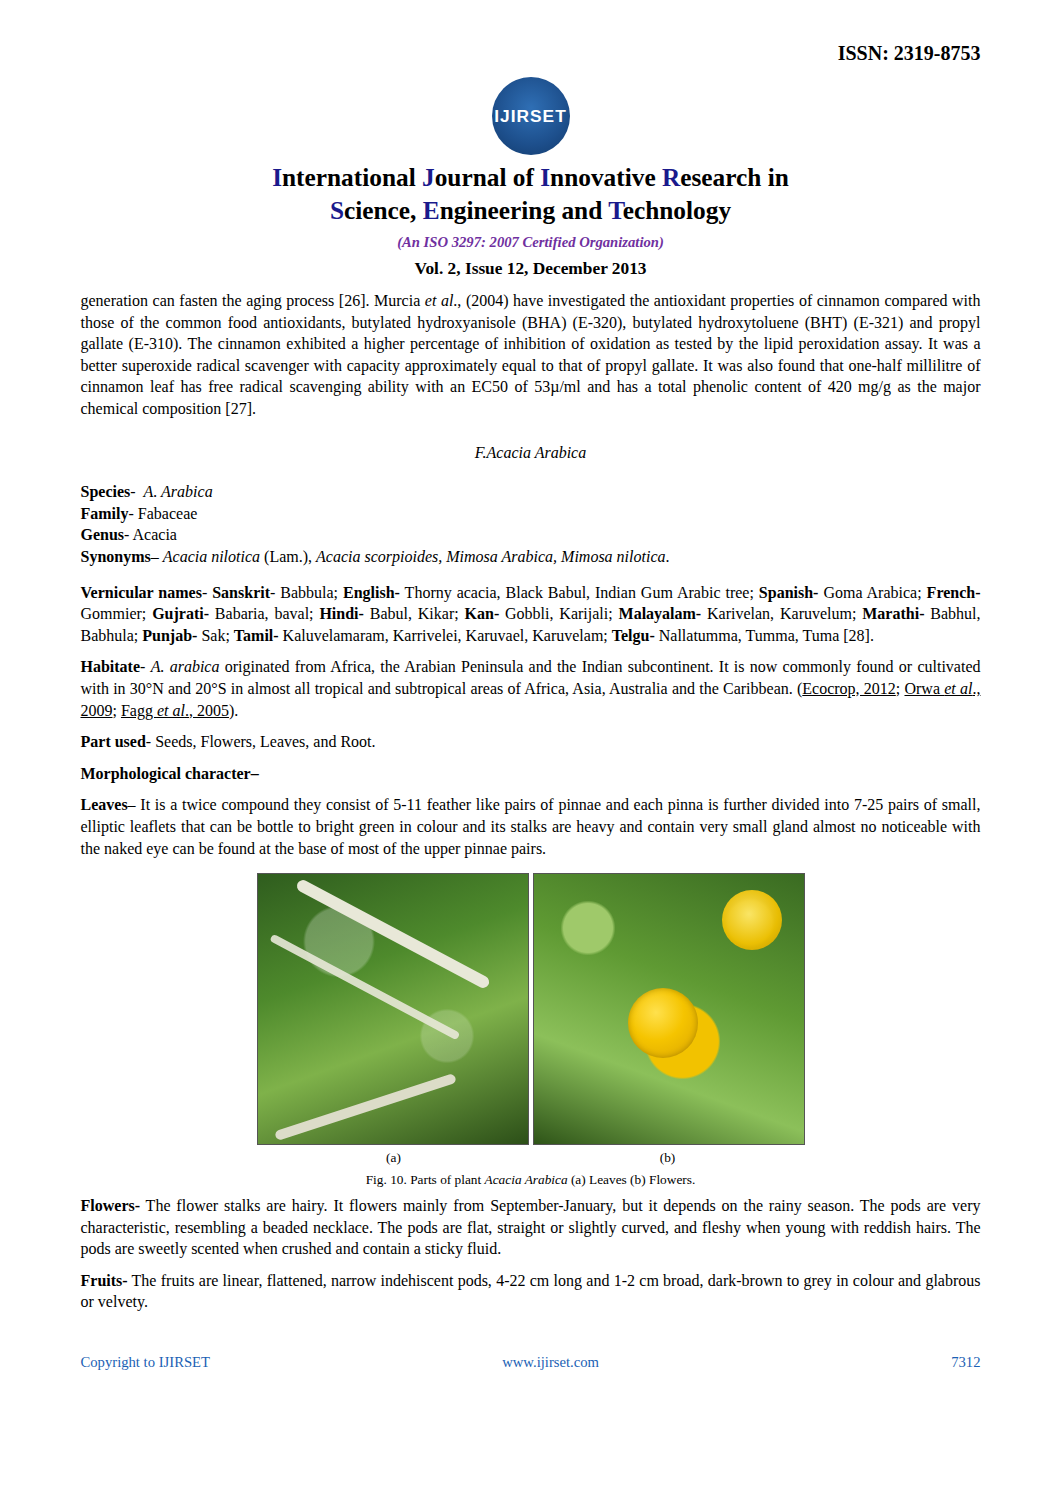ISSN: 2319-8753
IJIRSET
International Journal of Innovative Research in
Science, Engineering and Technology
(An ISO 3297: 2007 Certified Organization)
Vol. 2, Issue 12, December 2013
generation can fasten the aging process [26]. Murcia et al., (2004) have investigated the antioxidant properties of cinnamon compared with those of the common food antioxidants, butylated hydroxyanisole (BHA) (E-320), butylated hydroxytoluene (BHT) (E-321) and propyl gallate (E-310). The cinnamon exhibited a higher percentage of inhibition of oxidation as tested by the lipid peroxidation assay. It was a better superoxide radical scavenger with capacity approximately equal to that of propyl gallate. It was also found that one-half millilitre of cinnamon leaf has free radical scavenging ability with an EC50 of 53µ/ml and has a total phenolic content of 420 mg/g as the major chemical composition [27].
F.Acacia Arabica
Species- A. Arabica
Family- Fabaceae
Genus- Acacia
Synonyms– Acacia nilotica (Lam.), Acacia scorpioides, Mimosa Arabica, Mimosa nilotica.
Vernicular names- Sanskrit- Babbula; English- Thorny acacia, Black Babul, Indian Gum Arabic tree; Spanish- Goma Arabica; French- Gommier; Gujrati- Babaria, baval; Hindi- Babul, Kikar; Kan- Gobbli, Karijali; Malayalam- Karivelan, Karuvelum; Marathi- Babhul, Babhula; Punjab- Sak; Tamil- Kaluvelamaram, Karrivelei, Karuvael, Karuvelam; Telgu- Nallatumma, Tumma, Tuma [28].
Habitate- A. arabica originated from Africa, the Arabian Peninsula and the Indian subcontinent. It is now commonly found or cultivated with in 30°N and 20°S in almost all tropical and subtropical areas of Africa, Asia, Australia and the Caribbean. (Ecocrop, 2012; Orwa et al., 2009; Fagg et al., 2005).
Part used- Seeds, Flowers, Leaves, and Root.
Morphological character–
Leaves– It is a twice compound they consist of 5-11 feather like pairs of pinnae and each pinna is further divided into 7-25 pairs of small, elliptic leaflets that can be bottle to bright green in colour and its stalks are heavy and contain very small gland almost no noticeable with the naked eye can be found at the base of most of the upper pinnae pairs.
(a) (b)
Fig. 10. Parts of plant Acacia Arabica (a) Leaves (b) Flowers.
Flowers- The flower stalks are hairy. It flowers mainly from September-January, but it depends on the rainy season. The pods are very characteristic, resembling a beaded necklace. The pods are flat, straight or slightly curved, and fleshy when young with reddish hairs. The pods are sweetly scented when crushed and contain a sticky fluid.
Fruits- The fruits are linear, flattened, narrow indehiscent pods, 4-22 cm long and 1-2 cm broad, dark-brown to grey in colour and glabrous or velvety.
Copyright to IJIRSET
www.ijirset.com
7312